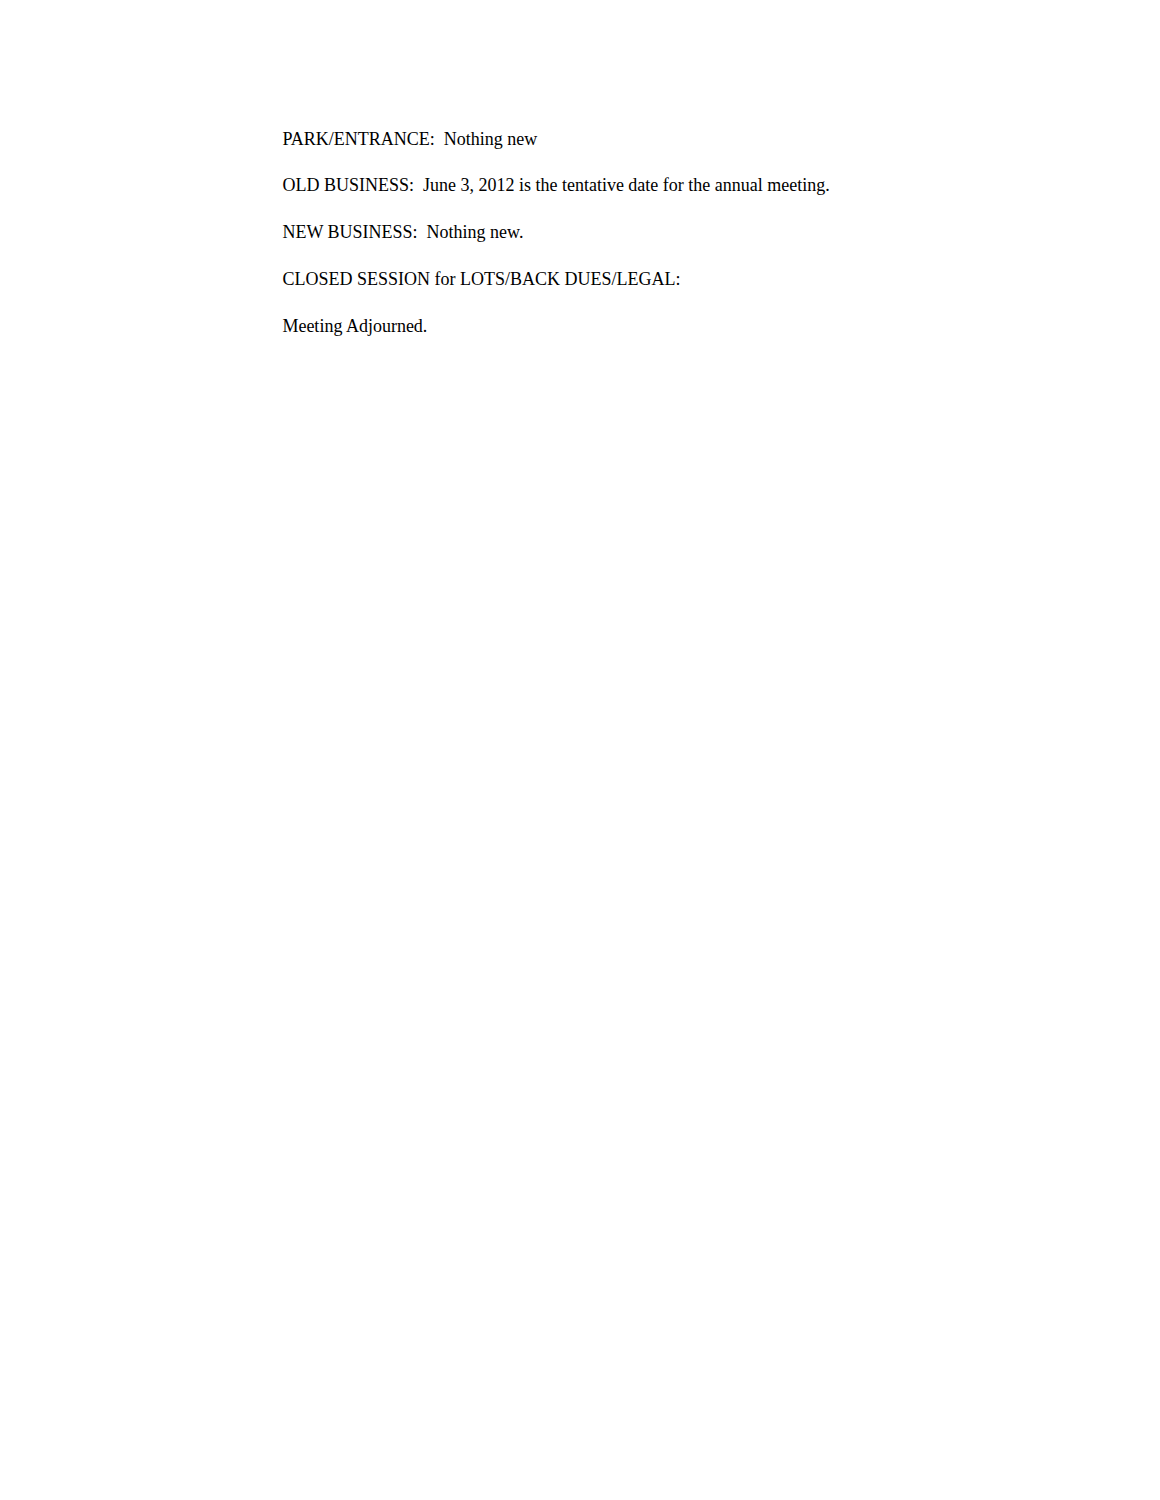PARK/ENTRANCE: Nothing new
OLD BUSINESS: June 3, 2012 is the tentative date for the annual meeting.
NEW BUSINESS: Nothing new.
CLOSED SESSION for LOTS/BACK DUES/LEGAL:
Meeting Adjourned.